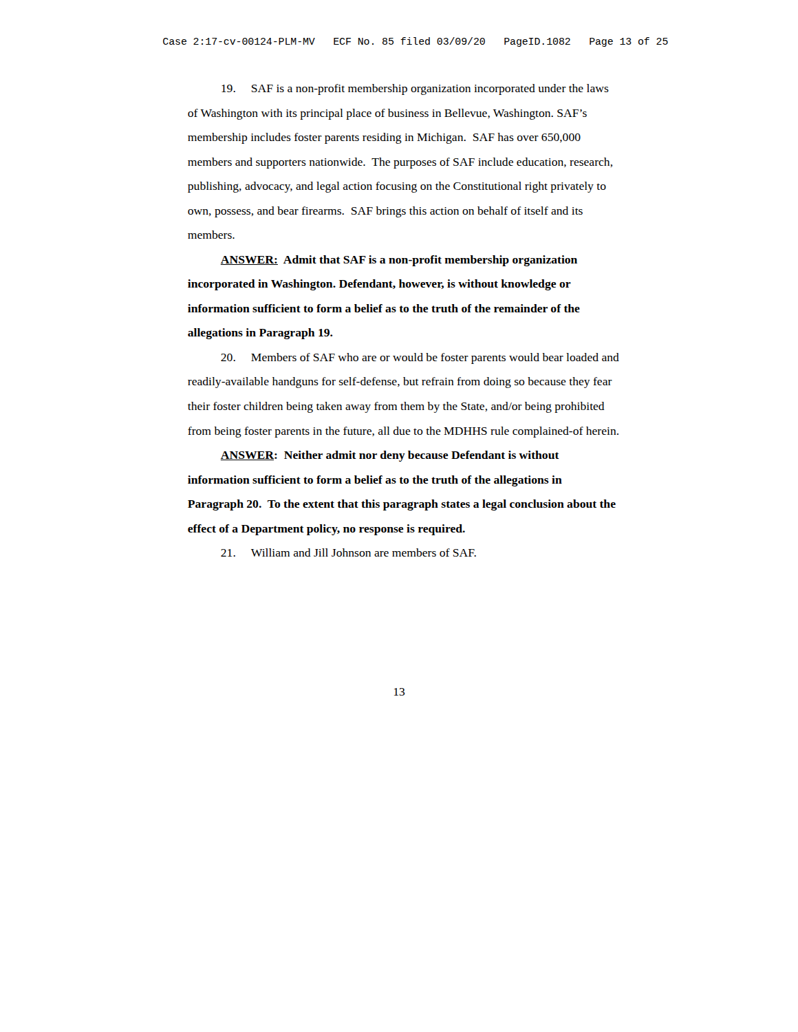Case 2:17-cv-00124-PLM-MV ECF No. 85 filed 03/09/20 PageID.1082 Page 13 of 25
19. SAF is a non-profit membership organization incorporated under the laws of Washington with its principal place of business in Bellevue, Washington. SAF’s membership includes foster parents residing in Michigan. SAF has over 650,000 members and supporters nationwide. The purposes of SAF include education, research, publishing, advocacy, and legal action focusing on the Constitutional right privately to own, possess, and bear firearms. SAF brings this action on behalf of itself and its members.
ANSWER: Admit that SAF is a non-profit membership organization incorporated in Washington. Defendant, however, is without knowledge or information sufficient to form a belief as to the truth of the remainder of the allegations in Paragraph 19.
20. Members of SAF who are or would be foster parents would bear loaded and readily-available handguns for self-defense, but refrain from doing so because they fear their foster children being taken away from them by the State, and/or being prohibited from being foster parents in the future, all due to the MDHHS rule complained-of herein.
ANSWER: Neither admit nor deny because Defendant is without information sufficient to form a belief as to the truth of the allegations in Paragraph 20. To the extent that this paragraph states a legal conclusion about the effect of a Department policy, no response is required.
21. William and Jill Johnson are members of SAF.
13